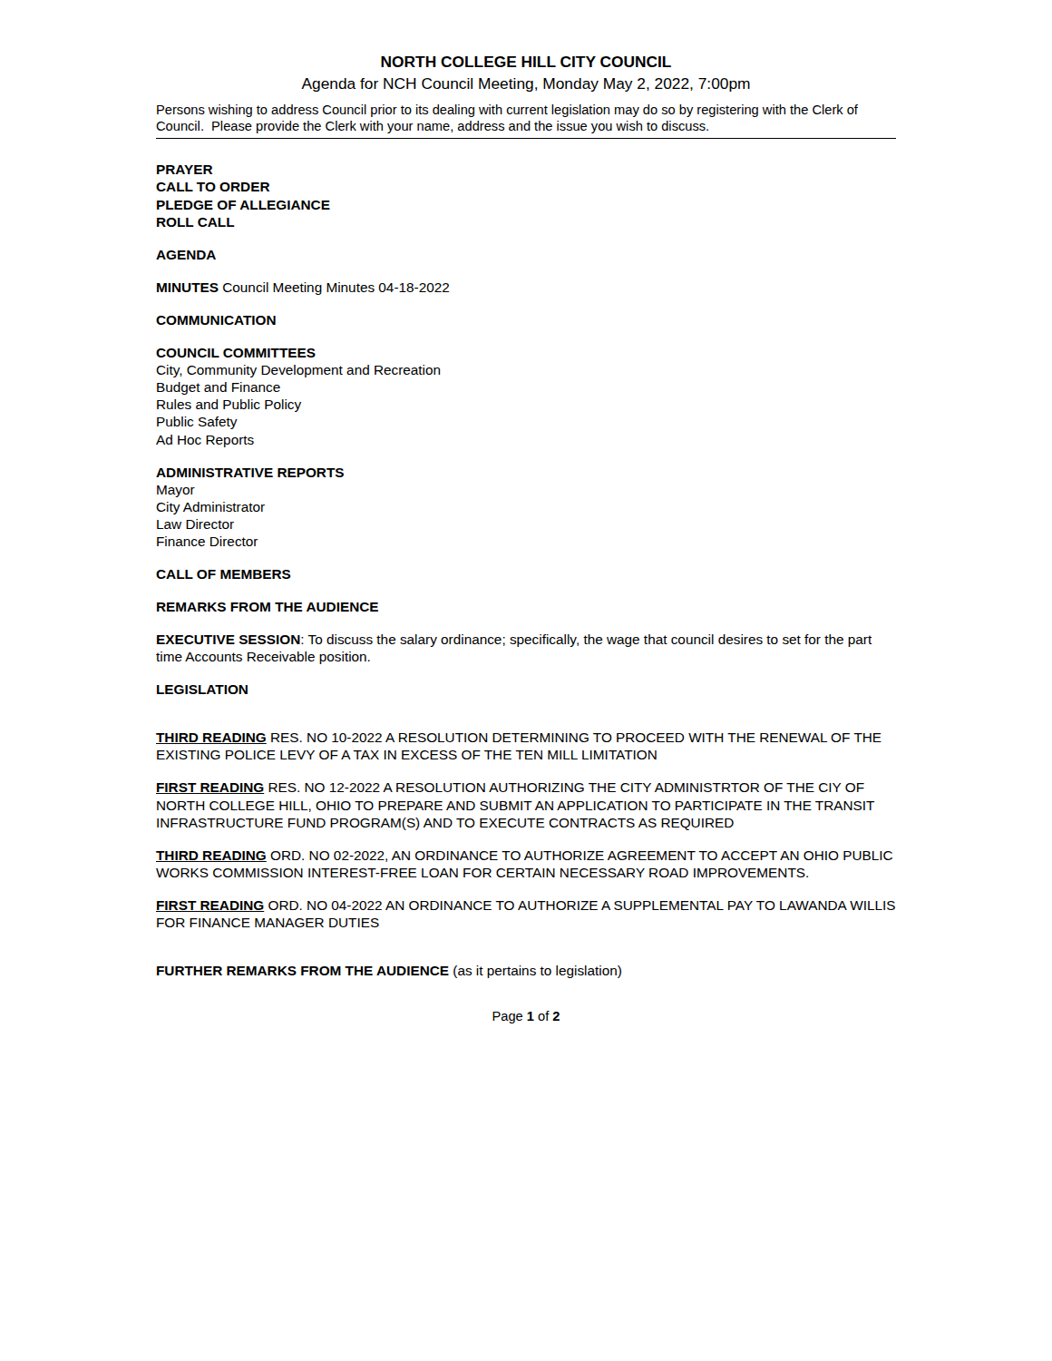NORTH COLLEGE HILL CITY COUNCIL
Agenda for NCH Council Meeting, Monday May 2, 2022, 7:00pm
Persons wishing to address Council prior to its dealing with current legislation may do so by registering with the Clerk of Council. Please provide the Clerk with your name, address and the issue you wish to discuss.
PRAYER
CALL TO ORDER
PLEDGE OF ALLEGIANCE
ROLL CALL
AGENDA
MINUTES Council Meeting Minutes 04-18-2022
COMMUNICATION
COUNCIL COMMITTEES
City, Community Development and Recreation
Budget and Finance
Rules and Public Policy
Public Safety
Ad Hoc Reports
ADMINISTRATIVE REPORTS
Mayor
City Administrator
Law Director
Finance Director
CALL OF MEMBERS
REMARKS FROM THE AUDIENCE
EXECUTIVE SESSION: To discuss the salary ordinance; specifically, the wage that council desires to set for the part time Accounts Receivable position.
LEGISLATION
THIRD READING RES. NO 10-2022 A RESOLUTION DETERMINING TO PROCEED WITH THE RENEWAL OF THE EXISTING POLICE LEVY OF A TAX IN EXCESS OF THE TEN MILL LIMITATION
FIRST READING RES. NO 12-2022 A RESOLUTION AUTHORIZING THE CITY ADMINISTRTOR OF THE CIY OF NORTH COLLEGE HILL, OHIO TO PREPARE AND SUBMIT AN APPLICATION TO PARTICIPATE IN THE TRANSIT INFRASTRUCTURE FUND PROGRAM(S) AND TO EXECUTE CONTRACTS AS REQUIRED
THIRD READING ORD. NO 02-2022, AN ORDINANCE TO AUTHORIZE AGREEMENT TO ACCEPT AN OHIO PUBLIC WORKS COMMISSION INTEREST-FREE LOAN FOR CERTAIN NECESSARY ROAD IMPROVEMENTS.
FIRST READING ORD. NO 04-2022 AN ORDINANCE TO AUTHORIZE A SUPPLEMENTAL PAY TO LAWANDA WILLIS FOR FINANCE MANAGER DUTIES
FURTHER REMARKS FROM THE AUDIENCE (as it pertains to legislation)
Page 1 of 2